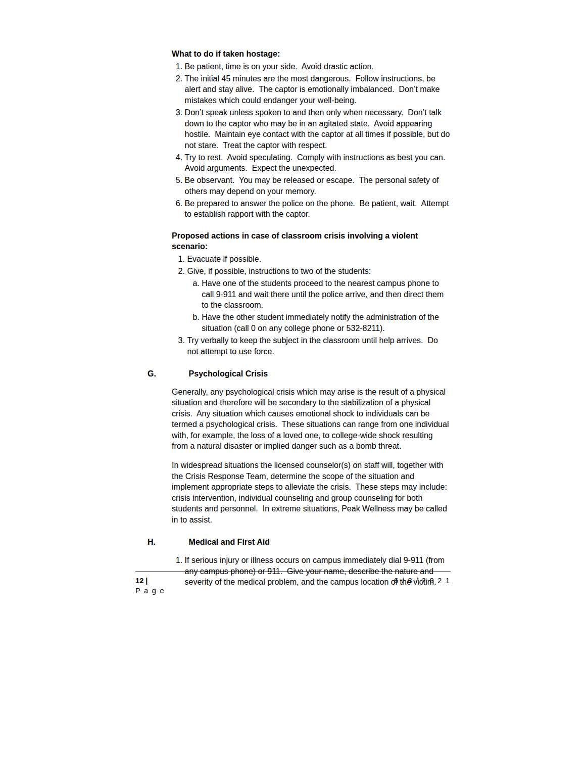What to do if taken hostage:
Be patient, time is on your side. Avoid drastic action.
The initial 45 minutes are the most dangerous. Follow instructions, be alert and stay alive. The captor is emotionally imbalanced. Don’t make mistakes which could endanger your well-being.
Don’t speak unless spoken to and then only when necessary. Don’t talk down to the captor who may be in an agitated state. Avoid appearing hostile. Maintain eye contact with the captor at all times if possible, but do not stare. Treat the captor with respect.
Try to rest. Avoid speculating. Comply with instructions as best you can. Avoid arguments. Expect the unexpected.
Be observant. You may be released or escape. The personal safety of others may depend on your memory.
Be prepared to answer the police on the phone. Be patient, wait. Attempt to establish rapport with the captor.
Proposed actions in case of classroom crisis involving a violent scenario:
Evacuate if possible.
Give, if possible, instructions to two of the students:
Have one of the students proceed to the nearest campus phone to call 9-911 and wait there until the police arrive, and then direct them to the classroom.
Have the other student immediately notify the administration of the situation (call 0 on any college phone or 532-8211).
Try verbally to keep the subject in the classroom until help arrives. Do not attempt to use force.
G. Psychological Crisis
Generally, any psychological crisis which may arise is the result of a physical situation and therefore will be secondary to the stabilization of a physical crisis. Any situation which causes emotional shock to individuals can be termed a psychological crisis. These situations can range from one individual with, for example, the loss of a loved one, to college-wide shock resulting from a natural disaster or implied danger such as a bomb threat.
In widespread situations the licensed counselor(s) on staff will, together with the Crisis Response Team, determine the scope of the situation and implement appropriate steps to alleviate the crisis. These steps may include: crisis intervention, individual counseling and group counseling for both students and personnel. In extreme situations, Peak Wellness may be called in to assist.
H. Medical and First Aid
If serious injury or illness occurs on campus immediately dial 9-911 (from any campus phone) or 911. Give your name, describe the nature and severity of the medical problem, and the campus location of the victim.
12 | P a g e
6 / 8 / 2 0 2 1